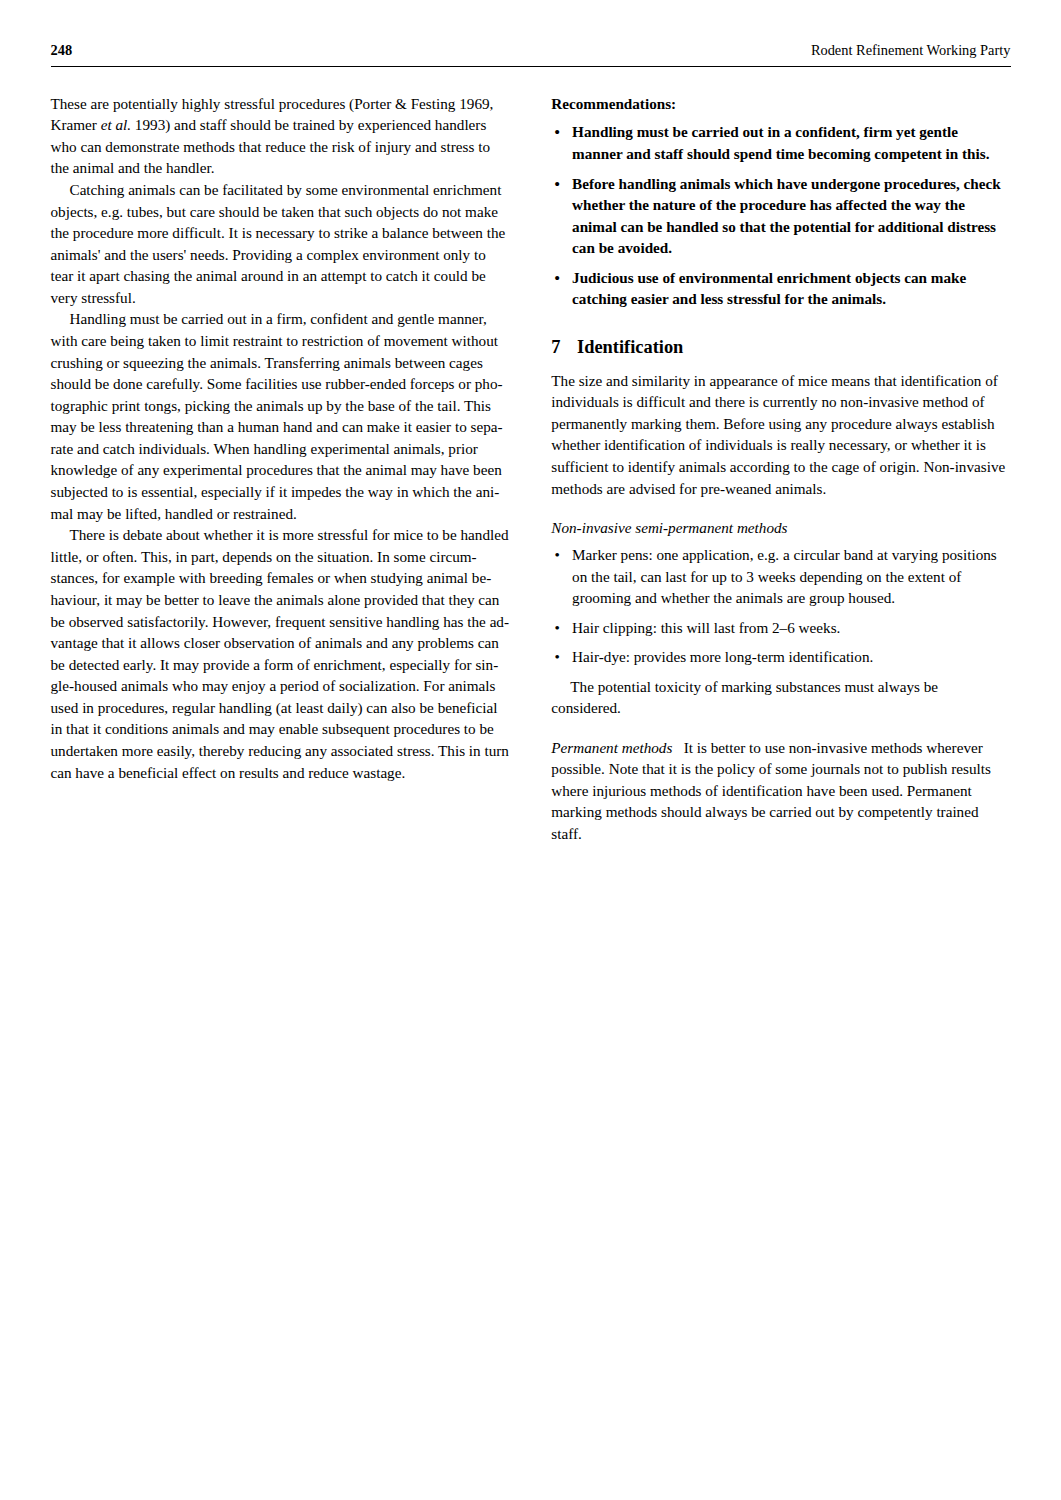248 Rodent Refinement Working Party
These are potentially highly stressful procedures (Porter & Festing 1969, Kramer et al. 1993) and staff should be trained by experienced handlers who can demonstrate methods that reduce the risk of injury and stress to the animal and the handler.
Catching animals can be facilitated by some environmental enrichment objects, e.g. tubes, but care should be taken that such objects do not make the procedure more difficult. It is necessary to strike a balance between the animals' and the users' needs. Providing a complex environment only to tear it apart chasing the animal around in an attempt to catch it could be very stressful.
Handling must be carried out in a firm, confident and gentle manner, with care being taken to limit restraint to restriction of movement without crushing or squeezing the animals. Transferring animals between cages should be done carefully. Some facilities use rubber-ended forceps or photographic print tongs, picking the animals up by the base of the tail. This may be less threatening than a human hand and can make it easier to separate and catch individuals. When handling experimental animals, prior knowledge of any experimental procedures that the animal may have been subjected to is essential, especially if it impedes the way in which the animal may be lifted, handled or restrained.
There is debate about whether it is more stressful for mice to be handled little, or often. This, in part, depends on the situation. In some circumstances, for example with breeding females or when studying animal behaviour, it may be better to leave the animals alone provided that they can be observed satisfactorily. However, frequent sensitive handling has the advantage that it allows closer observation of animals and any problems can be detected early. It may provide a form of enrichment, especially for single-housed animals who may enjoy a period of socialization. For animals used in procedures, regular handling (at least daily) can also be beneficial in that it conditions animals and may enable subsequent procedures to be undertaken more easily, thereby reducing any associated stress. This in turn can have a beneficial effect on results and reduce wastage.
Recommendations:
Handling must be carried out in a confident, firm yet gentle manner and staff should spend time becoming competent in this.
Before handling animals which have undergone procedures, check whether the nature of the procedure has affected the way the animal can be handled so that the potential for additional distress can be avoided.
Judicious use of environmental enrichment objects can make catching easier and less stressful for the animals.
7 Identification
The size and similarity in appearance of mice means that identification of individuals is difficult and there is currently no non-invasive method of permanently marking them. Before using any procedure always establish whether identification of individuals is really necessary, or whether it is sufficient to identify animals according to the cage of origin. Non-invasive methods are advised for pre-weaned animals.
Non-invasive semi-permanent methods
Marker pens: one application, e.g. a circular band at varying positions on the tail, can last for up to 3 weeks depending on the extent of grooming and whether the animals are group housed.
Hair clipping: this will last from 2–6 weeks.
Hair-dye: provides more long-term identification.
The potential toxicity of marking substances must always be considered.
Permanent methods It is better to use non-invasive methods wherever possible. Note that it is the policy of some journals not to publish results where injurious methods of identification have been used. Permanent marking methods should always be carried out by competently trained staff.